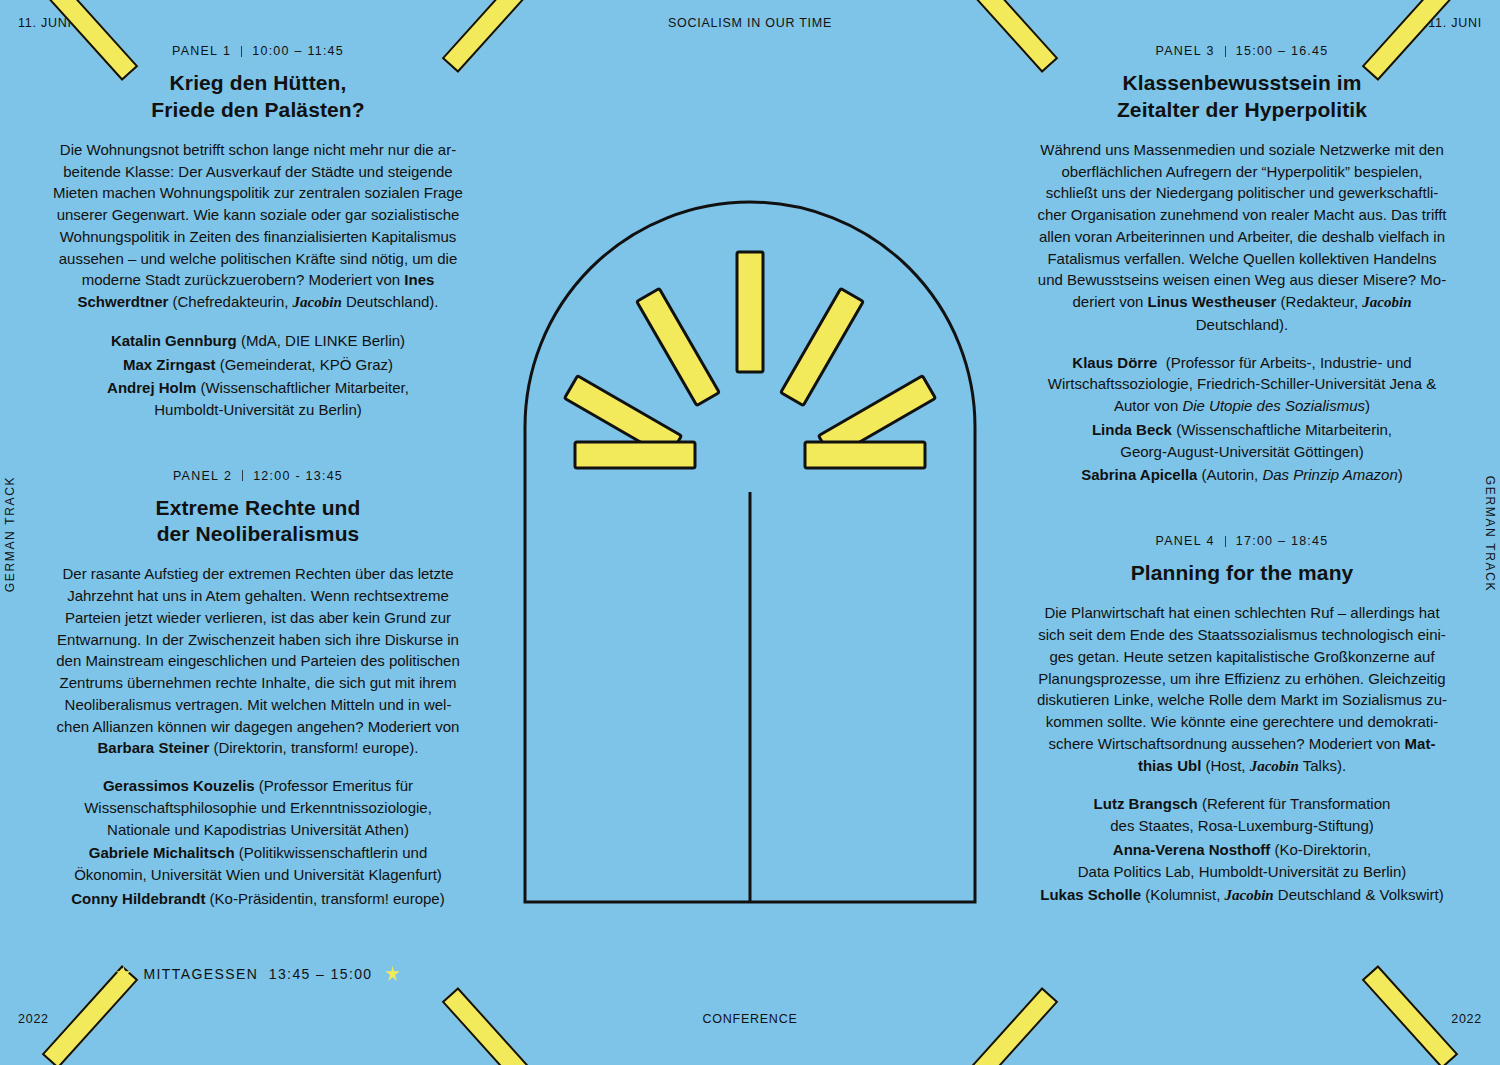11. Juni Socialism in Our Time 11. Juni
German Track German Track
Panel 1 10:00 – 11:45
Krieg den Hütten,
Friede den Palästen?
Die Wohnungsnot betrifft schon lange nicht mehr nur die arbeitende Klasse: Der Ausverkauf der Städte und steigende Mieten machen Wohnungspolitik zur zentralen sozialen Frage unserer Gegenwart. Wie kann soziale oder gar sozialistische Wohnungspolitik in Zeiten des finanzialisierten Kapitalismus aussehen – und welche politischen Kräfte sind nötig, um die moderne Stadt zurückzuerobern? Moderiert von Ines Schwerdtner (Chefredakteurin, Jacobin Deutschland).
Katalin Gennburg (MdA, DIE LINKE Berlin)
Max Zirngast (Gemeinderat, KPÖ Graz)
Andrej Holm (Wissenschaftlicher Mitarbeiter,
Humboldt-Universität zu Berlin)
Panel 2 12:00 - 13:45
Extreme Rechte und
der Neoliberalismus
Der rasante Aufstieg der extremen Rechten über das letzte Jahrzehnt hat uns in Atem gehalten. Wenn rechtsextreme Parteien jetzt wieder verlieren, ist das aber kein Grund zur Entwarnung. In der Zwischenzeit haben sich ihre Diskurse in den Mainstream eingeschlichen und Parteien des politischen Zentrums übernehmen rechte Inhalte, die sich gut mit ihrem Neoliberalismus vertragen. Mit welchen Mitteln und in welchen Allianzen können wir dagegen angehen? Moderiert von Barbara Steiner (Direktorin, transform! europe).
Gerassimos Kouzelis (Professor Emeritus für Wissenschaftsphilosophie und Erkenntnissoziologie, Nationale und Kapodistrias Universität Athen)
Gabriele Michalitsch (Politikwissenschaftlerin und Ökonomin, Universität Wien und Universität Klagenfurt)
Conny Hildebrandt (Ko-Präsidentin, transform! europe)
Mittagessen 13:45 – 15:00
Panel 3 15:00 – 16.45
Klassenbewusstsein im
Zeitalter der Hyperpolitik
Während uns Massenmedien und soziale Netzwerke mit den oberflächlichen Aufregern der “Hyperpolitik” bespielen, schließt uns der Niedergang politischer und gewerkschaftlicher Organisation zunehmend von realer Macht aus. Das trifft allen voran Arbeiterinnen und Arbeiter, die deshalb vielfach in Fatalismus verfallen. Welche Quellen kollektiven Handelns und Bewusstseins weisen einen Weg aus dieser Misere? Moderiert von Linus Westheuser (Redakteur, Jacobin Deutschland).
Klaus Dörre (Professor für Arbeits-, Industrie- und Wirtschaftssoziologie, Friedrich-Schiller-Universität Jena & Autor von Die Utopie des Sozialismus)
Linda Beck (Wissenschaftliche Mitarbeiterin,
Georg-August-Universität Göttingen)
Sabrina Apicella (Autorin, Das Prinzip Amazon)
Panel 4 17:00 – 18:45
Planning for the many
Die Planwirtschaft hat einen schlechten Ruf – allerdings hat sich seit dem Ende des Staatssozialismus technologisch einiges getan. Heute setzen kapitalistische Großkonzerne auf Planungsprozesse, um ihre Effizienz zu erhöhen. Gleichzeitig diskutieren Linke, welche Rolle dem Markt im Sozialismus zukommen sollte. Wie könnte eine gerechtere und demokratischere Wirtschaftsordnung aussehen? Moderiert von Matthias Ubl (Host, Jacobin Talks).
Lutz Brangsch (Referent für Transformation
des Staates, Rosa-Luxemburg-Stiftung)
Anna-Verena Nosthoff (Ko-Direktorin,
Data Politics Lab, Humboldt-Universität zu Berlin)
Lukas Scholle (Kolumnist, Jacobin Deutschland & Volkswirt)
2022 Conference 2022